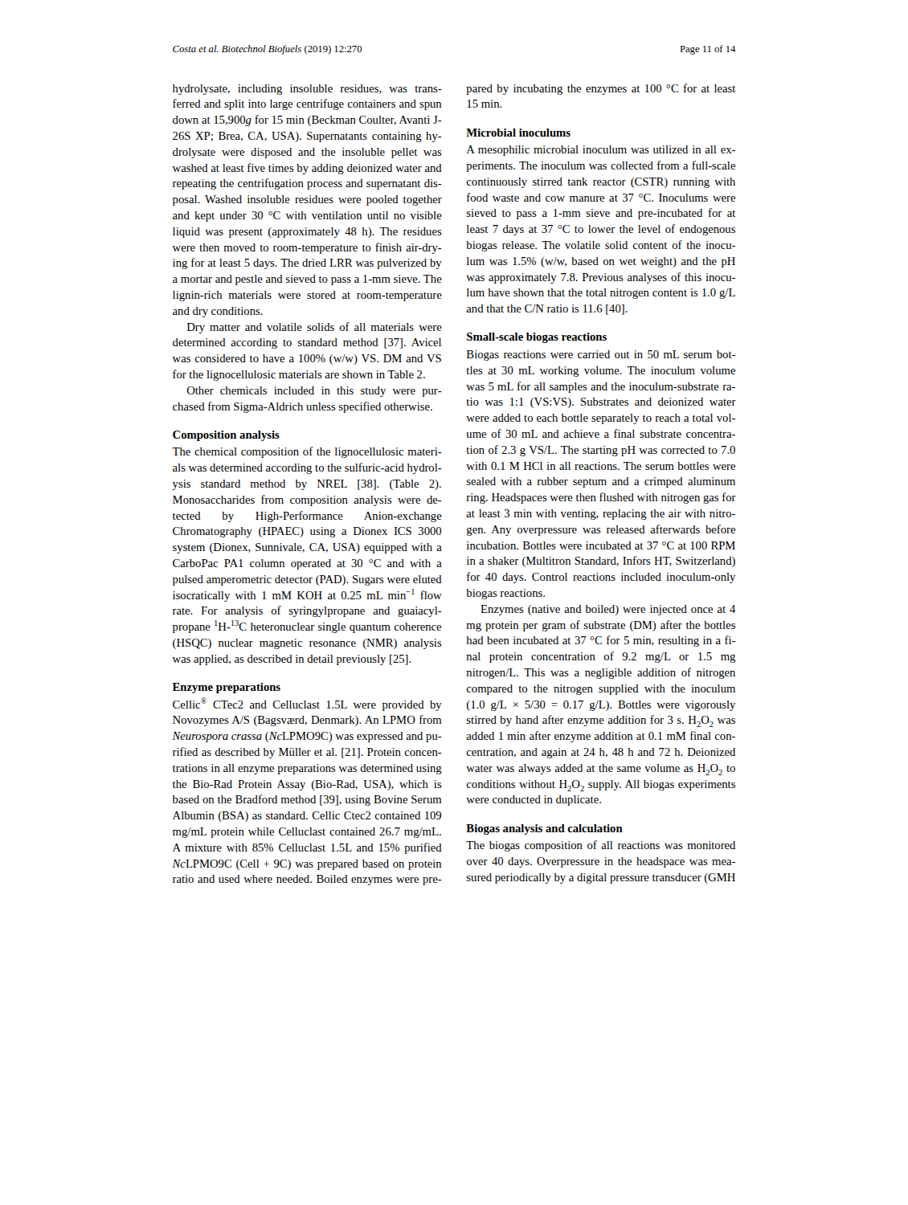Costa et al. Biotechnol Biofuels (2019) 12:270
Page 11 of 14
hydrolysate, including insoluble residues, was transferred and split into large centrifuge containers and spun down at 15,900g for 15 min (Beckman Coulter, Avanti J-26S XP; Brea, CA, USA). Supernatants containing hydrolysate were disposed and the insoluble pellet was washed at least five times by adding deionized water and repeating the centrifugation process and supernatant disposal. Washed insoluble residues were pooled together and kept under 30 °C with ventilation until no visible liquid was present (approximately 48 h). The residues were then moved to room-temperature to finish air-drying for at least 5 days. The dried LRR was pulverized by a mortar and pestle and sieved to pass a 1-mm sieve. The lignin-rich materials were stored at room-temperature and dry conditions.
Dry matter and volatile solids of all materials were determined according to standard method [37]. Avicel was considered to have a 100% (w/w) VS. DM and VS for the lignocellulosic materials are shown in Table 2.
Other chemicals included in this study were purchased from Sigma-Aldrich unless specified otherwise.
Composition analysis
The chemical composition of the lignocellulosic materials was determined according to the sulfuric-acid hydrolysis standard method by NREL [38]. (Table 2). Monosaccharides from composition analysis were detected by High-Performance Anion-exchange Chromatography (HPAEC) using a Dionex ICS 3000 system (Dionex, Sunnivale, CA, USA) equipped with a CarboPac PA1 column operated at 30 °C and with a pulsed amperometric detector (PAD). Sugars were eluted isocratically with 1 mM KOH at 0.25 mL min−1 flow rate. For analysis of syringylpropane and guaiacylpropane 1H-13C heteronuclear single quantum coherence (HSQC) nuclear magnetic resonance (NMR) analysis was applied, as described in detail previously [25].
Enzyme preparations
Cellic® CTec2 and Celluclast 1.5L were provided by Novozymes A/S (Bagsværd, Denmark). An LPMO from Neurospora crassa (Nc LPMO9C) was expressed and purified as described by Müller et al. [21]. Protein concentrations in all enzyme preparations was determined using the Bio-Rad Protein Assay (Bio-Rad, USA), which is based on the Bradford method [39], using Bovine Serum Albumin (BSA) as standard. Cellic Ctec2 contained 109 mg/mL protein while Celluclast contained 26.7 mg/mL. A mixture with 85% Celluclast 1.5L and 15% purified Nc LPMO9C (Cell + 9C) was prepared based on protein ratio and used where needed. Boiled enzymes were prepared by incubating the enzymes at 100 °C for at least 15 min.
Microbial inoculums
A mesophilic microbial inoculum was utilized in all experiments. The inoculum was collected from a full-scale continuously stirred tank reactor (CSTR) running with food waste and cow manure at 37 °C. Inoculums were sieved to pass a 1-mm sieve and pre-incubated for at least 7 days at 37 °C to lower the level of endogenous biogas release. The volatile solid content of the inoculum was 1.5% (w/w, based on wet weight) and the pH was approximately 7.8. Previous analyses of this inoculum have shown that the total nitrogen content is 1.0 g/L and that the C/N ratio is 11.6 [40].
Small-scale biogas reactions
Biogas reactions were carried out in 50 mL serum bottles at 30 mL working volume. The inoculum volume was 5 mL for all samples and the inoculum-substrate ratio was 1:1 (VS:VS). Substrates and deionized water were added to each bottle separately to reach a total volume of 30 mL and achieve a final substrate concentration of 2.3 g VS/L. The starting pH was corrected to 7.0 with 0.1 M HCl in all reactions. The serum bottles were sealed with a rubber septum and a crimped aluminum ring. Headspaces were then flushed with nitrogen gas for at least 3 min with venting, replacing the air with nitrogen. Any overpressure was released afterwards before incubation. Bottles were incubated at 37 °C at 100 RPM in a shaker (Multitron Standard, Infors HT, Switzerland) for 40 days. Control reactions included inoculum-only biogas reactions.
Enzymes (native and boiled) were injected once at 4 mg protein per gram of substrate (DM) after the bottles had been incubated at 37 °C for 5 min, resulting in a final protein concentration of 9.2 mg/L or 1.5 mg nitrogen/L. This was a negligible addition of nitrogen compared to the nitrogen supplied with the inoculum (1.0 g/L × 5/30 = 0.17 g/L). Bottles were vigorously stirred by hand after enzyme addition for 3 s. H2O2 was added 1 min after enzyme addition at 0.1 mM final concentration, and again at 24 h, 48 h and 72 h. Deionized water was always added at the same volume as H2O2 to conditions without H2O2 supply. All biogas experiments were conducted in duplicate.
Biogas analysis and calculation
The biogas composition of all reactions was monitored over 40 days. Overpressure in the headspace was measured periodically by a digital pressure transducer (GMH